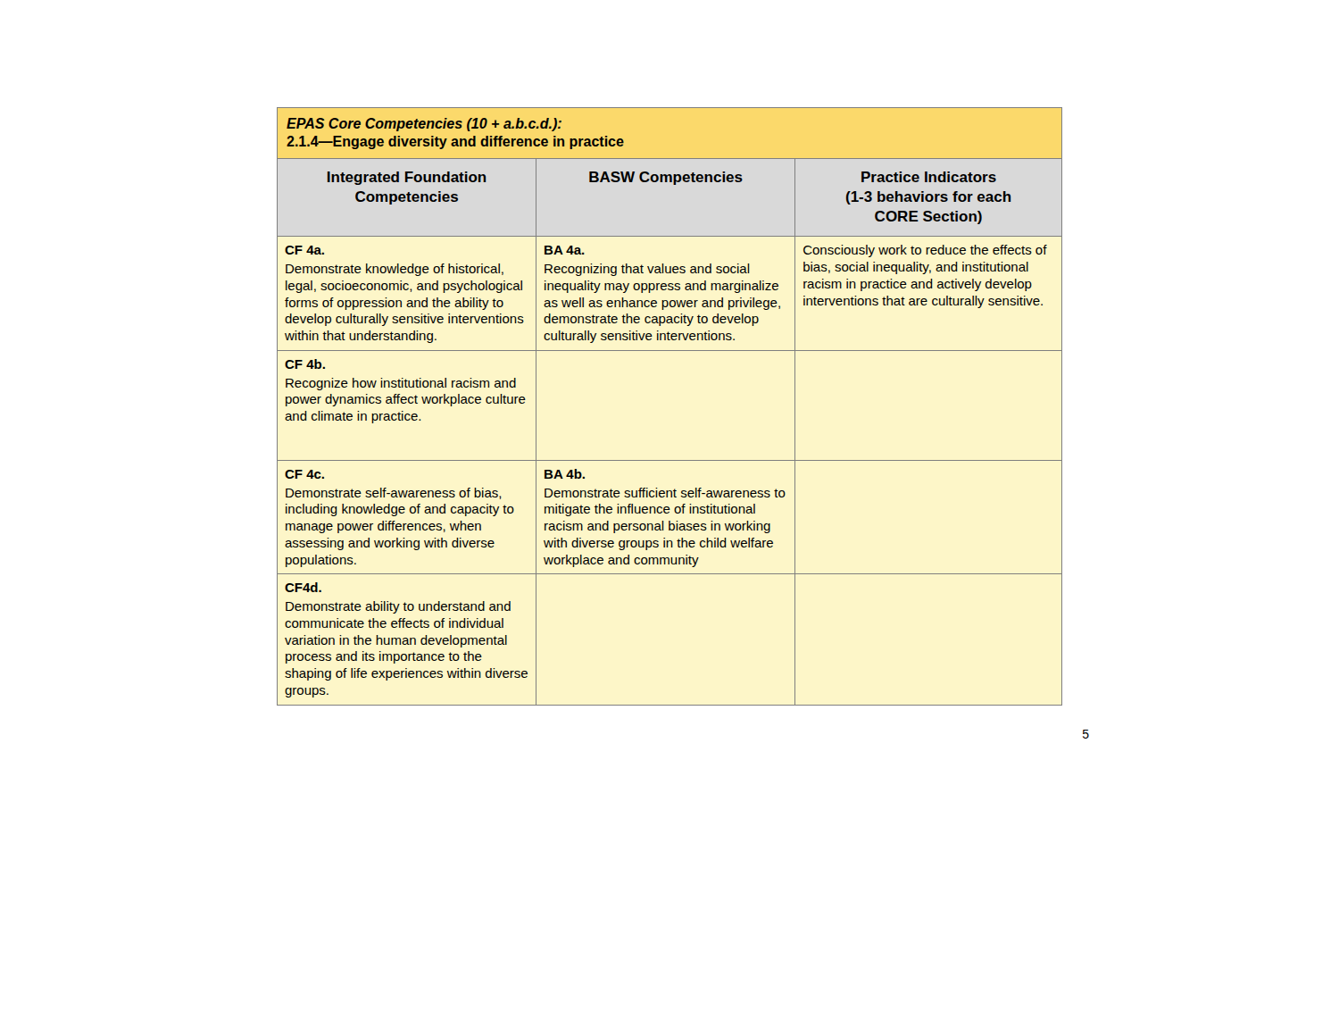| EPAS Core Competencies (10 + a.b.c.d.): 2.1.4—Engage diversity and difference in practice |
| Integrated Foundation Competencies | BASW Competencies | Practice Indicators (1-3 behaviors for each CORE Section) |
| CF 4a. Demonstrate knowledge of historical, legal, socioeconomic, and psychological forms of oppression and the ability to develop culturally sensitive interventions within that understanding. | BA 4a. Recognizing that values and social inequality may oppress and marginalize as well as enhance power and privilege, demonstrate the capacity to develop culturally sensitive interventions. | Consciously work to reduce the effects of bias, social inequality, and institutional racism in practice and actively develop interventions that are culturally sensitive. |
| CF 4b. Recognize how institutional racism and power dynamics affect workplace culture and climate in practice. | | |
| CF 4c. Demonstrate self-awareness of bias, including knowledge of and capacity to manage power differences, when assessing and working with diverse populations. | BA 4b. Demonstrate sufficient self-awareness to mitigate the influence of institutional racism and personal biases in working with diverse groups in the child welfare workplace and community | |
| CF4d. Demonstrate ability to understand and communicate the effects of individual variation in the human developmental process and its importance to the shaping of life experiences within diverse groups. | | |
5